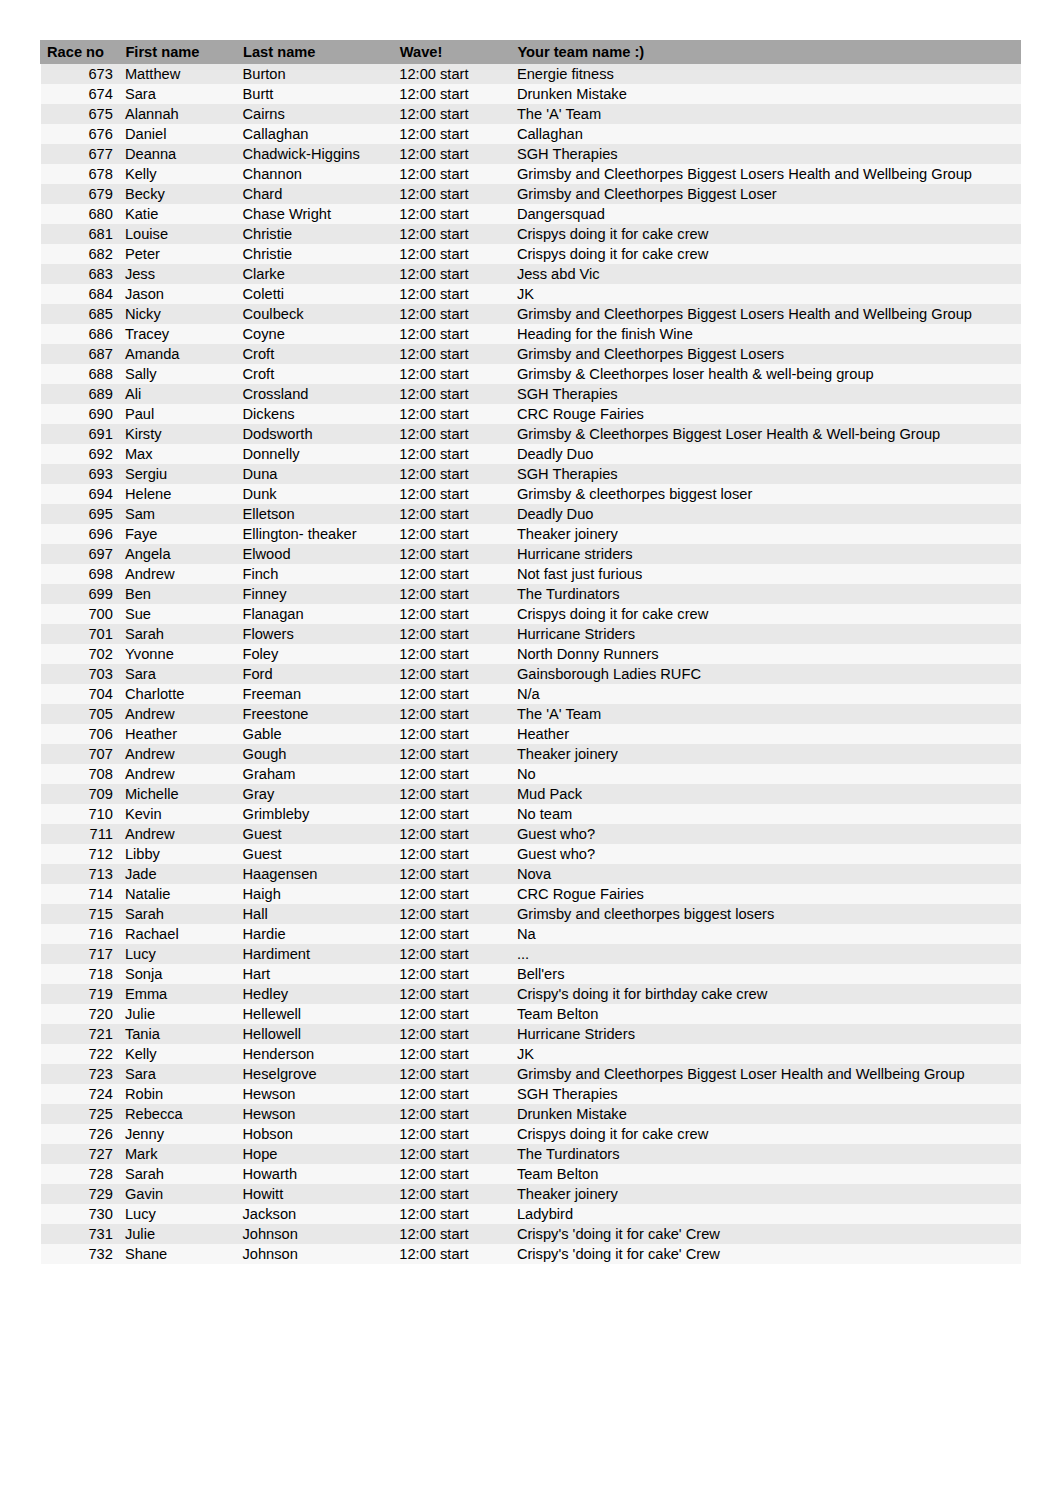| Race no | First name | Last name | Wave! | Your team name :) |
| --- | --- | --- | --- | --- |
| 673 | Matthew | Burton | 12:00 start | Energie fitness |
| 674 | Sara | Burtt | 12:00 start | Drunken Mistake |
| 675 | Alannah | Cairns | 12:00 start | The 'A' Team |
| 676 | Daniel | Callaghan | 12:00 start | Callaghan |
| 677 | Deanna | Chadwick-Higgins | 12:00 start | SGH Therapies |
| 678 | Kelly | Channon | 12:00 start | Grimsby and Cleethorpes Biggest Losers Health and Wellbeing Group |
| 679 | Becky | Chard | 12:00 start | Grimsby and Cleethorpes Biggest Loser |
| 680 | Katie | Chase Wright | 12:00 start | Dangersquad |
| 681 | Louise | Christie | 12:00 start | Crispys doing it for cake crew |
| 682 | Peter | Christie | 12:00 start | Crispys doing it for cake crew |
| 683 | Jess | Clarke | 12:00 start | Jess abd Vic |
| 684 | Jason | Coletti | 12:00 start | JK |
| 685 | Nicky | Coulbeck | 12:00 start | Grimsby and Cleethorpes Biggest Losers Health and Wellbeing Group |
| 686 | Tracey | Coyne | 12:00 start | Heading for the finish Wine |
| 687 | Amanda | Croft | 12:00 start | Grimsby and Cleethorpes Biggest Losers |
| 688 | Sally | Croft | 12:00 start | Grimsby & Cleethorpes loser health & well-being group |
| 689 | Ali | Crossland | 12:00 start | SGH Therapies |
| 690 | Paul | Dickens | 12:00 start | CRC Rouge Fairies |
| 691 | Kirsty | Dodsworth | 12:00 start | Grimsby & Cleethorpes Biggest Loser Health & Well-being Group |
| 692 | Max | Donnelly | 12:00 start | Deadly Duo |
| 693 | Sergiu | Duna | 12:00 start | SGH Therapies |
| 694 | Helene | Dunk | 12:00 start | Grimsby & cleethorpes biggest loser |
| 695 | Sam | Elletson | 12:00 start | Deadly Duo |
| 696 | Faye | Ellington- theaker | 12:00 start | Theaker joinery |
| 697 | Angela | Elwood | 12:00 start | Hurricane striders |
| 698 | Andrew | Finch | 12:00 start | Not fast just furious |
| 699 | Ben | Finney | 12:00 start | The Turdinators |
| 700 | Sue | Flanagan | 12:00 start | Crispys doing it for cake crew |
| 701 | Sarah | Flowers | 12:00 start | Hurricane Striders |
| 702 | Yvonne | Foley | 12:00 start | North Donny Runners |
| 703 | Sara | Ford | 12:00 start | Gainsborough Ladies RUFC |
| 704 | Charlotte | Freeman | 12:00 start | N/a |
| 705 | Andrew | Freestone | 12:00 start | The 'A' Team |
| 706 | Heather | Gable | 12:00 start | Heather |
| 707 | Andrew | Gough | 12:00 start | Theaker joinery |
| 708 | Andrew | Graham | 12:00 start | No |
| 709 | Michelle | Gray | 12:00 start | Mud Pack |
| 710 | Kevin | Grimbleby | 12:00 start | No team |
| 711 | Andrew | Guest | 12:00 start | Guest who? |
| 712 | Libby | Guest | 12:00 start | Guest who? |
| 713 | Jade | Haagensen | 12:00 start | Nova |
| 714 | Natalie | Haigh | 12:00 start | CRC Rogue Fairies |
| 715 | Sarah | Hall | 12:00 start | Grimsby and cleethorpes biggest losers |
| 716 | Rachael | Hardie | 12:00 start | Na |
| 717 | Lucy | Hardiment | 12:00 start | ... |
| 718 | Sonja | Hart | 12:00 start | Bell'ers |
| 719 | Emma | Hedley | 12:00 start | Crispy's doing it for birthday cake crew |
| 720 | Julie | Hellewell | 12:00 start | Team Belton |
| 721 | Tania | Hellowell | 12:00 start | Hurricane Striders |
| 722 | Kelly | Henderson | 12:00 start | JK |
| 723 | Sara | Heselgrove | 12:00 start | Grimsby and Cleethorpes Biggest Loser Health and Wellbeing Group |
| 724 | Robin | Hewson | 12:00 start | SGH Therapies |
| 725 | Rebecca | Hewson | 12:00 start | Drunken Mistake |
| 726 | Jenny | Hobson | 12:00 start | Crispys doing it for cake crew |
| 727 | Mark | Hope | 12:00 start | The Turdinators |
| 728 | Sarah | Howarth | 12:00 start | Team Belton |
| 729 | Gavin | Howitt | 12:00 start | Theaker joinery |
| 730 | Lucy | Jackson | 12:00 start | Ladybird |
| 731 | Julie | Johnson | 12:00 start | Crispy's 'doing it for cake' Crew |
| 732 | Shane | Johnson | 12:00 start | Crispy's 'doing it for cake' Crew |